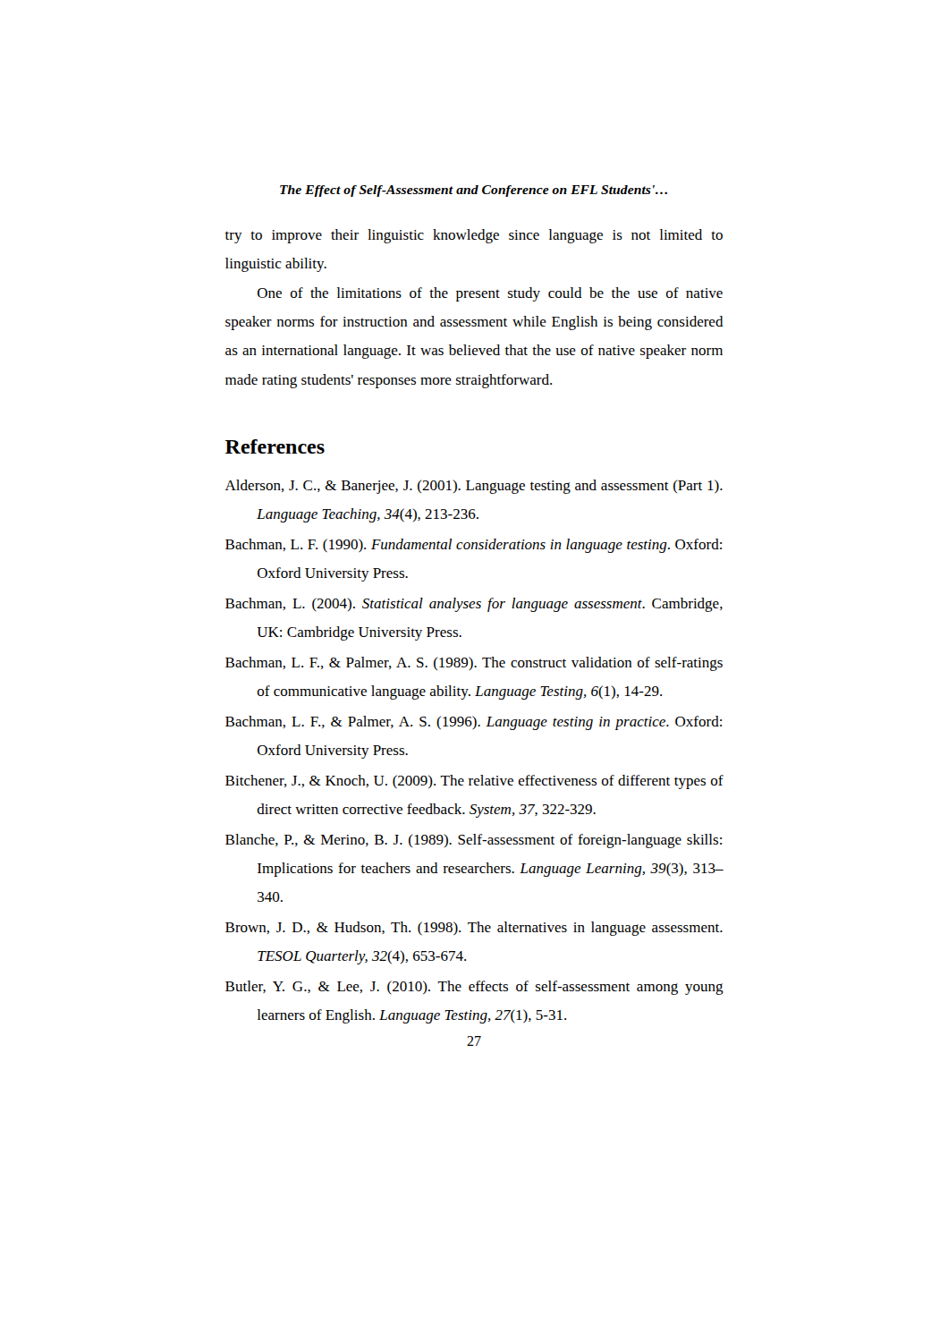The Effect of Self-Assessment and Conference on EFL Students'…
try to improve their linguistic knowledge since language is not limited to linguistic ability.
One of the limitations of the present study could be the use of native speaker norms for instruction and assessment while English is being considered as an international language. It was believed that the use of native speaker norm made rating students' responses more straightforward.
References
Alderson, J. C., & Banerjee, J. (2001). Language testing and assessment (Part 1). Language Teaching, 34(4), 213-236.
Bachman, L. F. (1990). Fundamental considerations in language testing. Oxford: Oxford University Press.
Bachman, L. (2004). Statistical analyses for language assessment. Cambridge, UK: Cambridge University Press.
Bachman, L. F., & Palmer, A. S. (1989). The construct validation of self-ratings of communicative language ability. Language Testing, 6(1), 14-29.
Bachman, L. F., & Palmer, A. S. (1996). Language testing in practice. Oxford: Oxford University Press.
Bitchener, J., & Knoch, U. (2009). The relative effectiveness of different types of direct written corrective feedback. System, 37, 322-329.
Blanche, P., & Merino, B. J. (1989). Self-assessment of foreign-language skills: Implications for teachers and researchers. Language Learning, 39(3), 313–340.
Brown, J. D., & Hudson, Th. (1998). The alternatives in language assessment. TESOL Quarterly, 32(4), 653-674.
Butler, Y. G., & Lee, J. (2010). The effects of self-assessment among young learners of English. Language Testing, 27(1), 5-31.
27